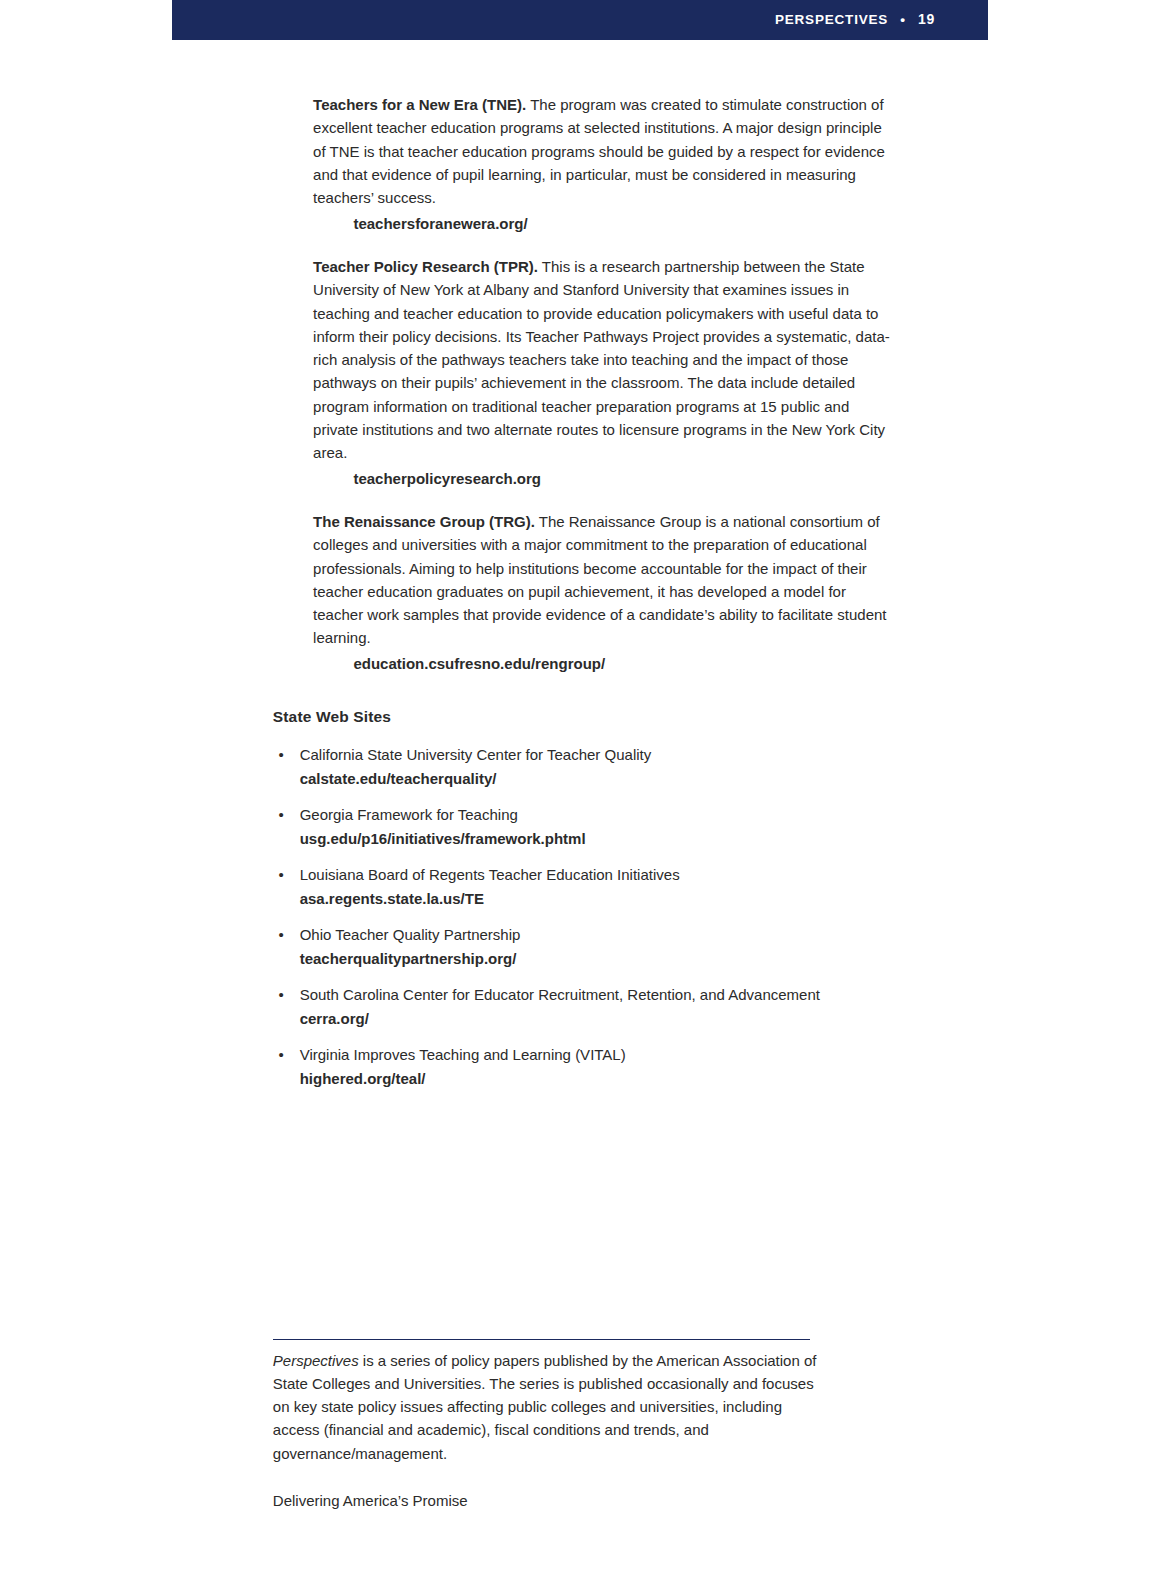Perspectives • 19
Teachers for a New Era (TNE).
The program was created to stimulate construction of excellent teacher education programs at selected institutions. A major design principle of TNE is that teacher education programs should be guided by a respect for evidence and that evidence of pupil learning, in particular, must be considered in measuring teachers’ success. teachersforanewera.org/
Teacher Policy Research (TPR).
This is a research partnership between the State University of New York at Albany and Stanford University that examines issues in teaching and teacher education to provide education policymakers with useful data to inform their policy decisions. Its Teacher Pathways Project provides a systematic, data-rich analysis of the pathways teachers take into teaching and the impact of those pathways on their pupils’ achievement in the classroom. The data include detailed program information on traditional teacher preparation programs at 15 public and private institutions and two alternate routes to licensure programs in the New York City area. teacherpolicyresearch.org
The Renaissance Group (TRG).
The Renaissance Group is a national consortium of colleges and universities with a major commitment to the preparation of educational professionals. Aiming to help institutions become accountable for the impact of their teacher education graduates on pupil achievement, it has developed a model for teacher work samples that provide evidence of a candidate’s ability to facilitate student learning. education.csufresno.edu/rengroup/
State Web Sites
California State University Center for Teacher Quality calstate.edu/teacherquality/
Georgia Framework for Teaching usg.edu/p16/initiatives/framework.phtml
Louisiana Board of Regents Teacher Education Initiatives asa.regents.state.la.us/TE
Ohio Teacher Quality Partnership teacherqualitypartnership.org/
South Carolina Center for Educator Recruitment, Retention, and Advancement cerra.org/
Virginia Improves Teaching and Learning (VITAL) highered.org/teal/
Perspectives is a series of policy papers published by the American Association of State Colleges and Universities. The series is published occasionally and focuses on key state policy issues affecting public colleges and universities, including access (financial and academic), fiscal conditions and trends, and governance/management.
Delivering America’s Promise